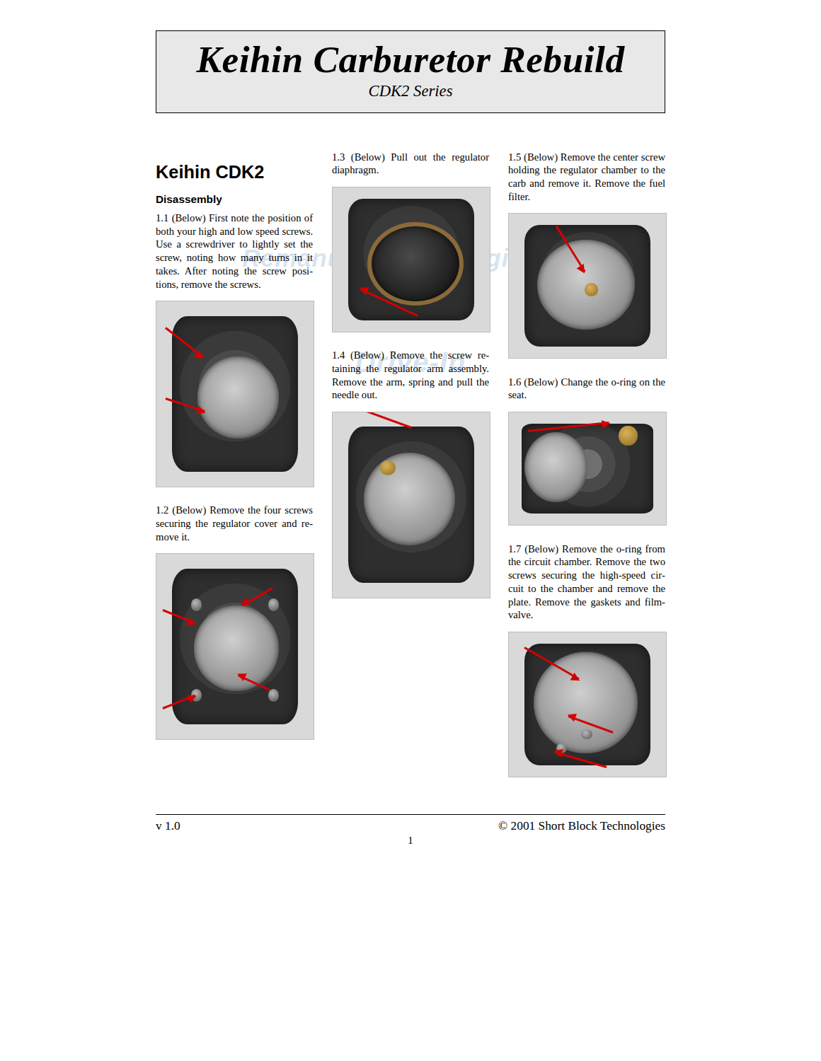Keihin Carburetor Rebuild
CDK2 Series
Remanufactured Engines…
Drive-In
Keihin CDK2
Disassembly
1.1 (Below) First note the position of both your high and low speed screws. Use a screwdriver to lightly set the screw, noting how many turns in it takes. After noting the screw positions, remove the screws.
1.2 (Below) Remove the four screws securing the regulator cover and remove it.
1.3 (Below) Pull out the regulator diaphragm.
1.4 (Below) Remove the screw retaining the regulator arm assembly. Remove the arm, spring and pull the needle out.
1.5 (Below) Remove the center screw holding the regulator chamber to the carb and remove it. Remove the fuel filter.
1.6 (Below) Change the o-ring on the seat.
1.7 (Below) Remove the o-ring from the circuit chamber. Remove the two screws securing the high-speed circuit to the chamber and remove the plate. Remove the gaskets and film-valve.
v 1.0
© 2001 Short Block Technologies
1